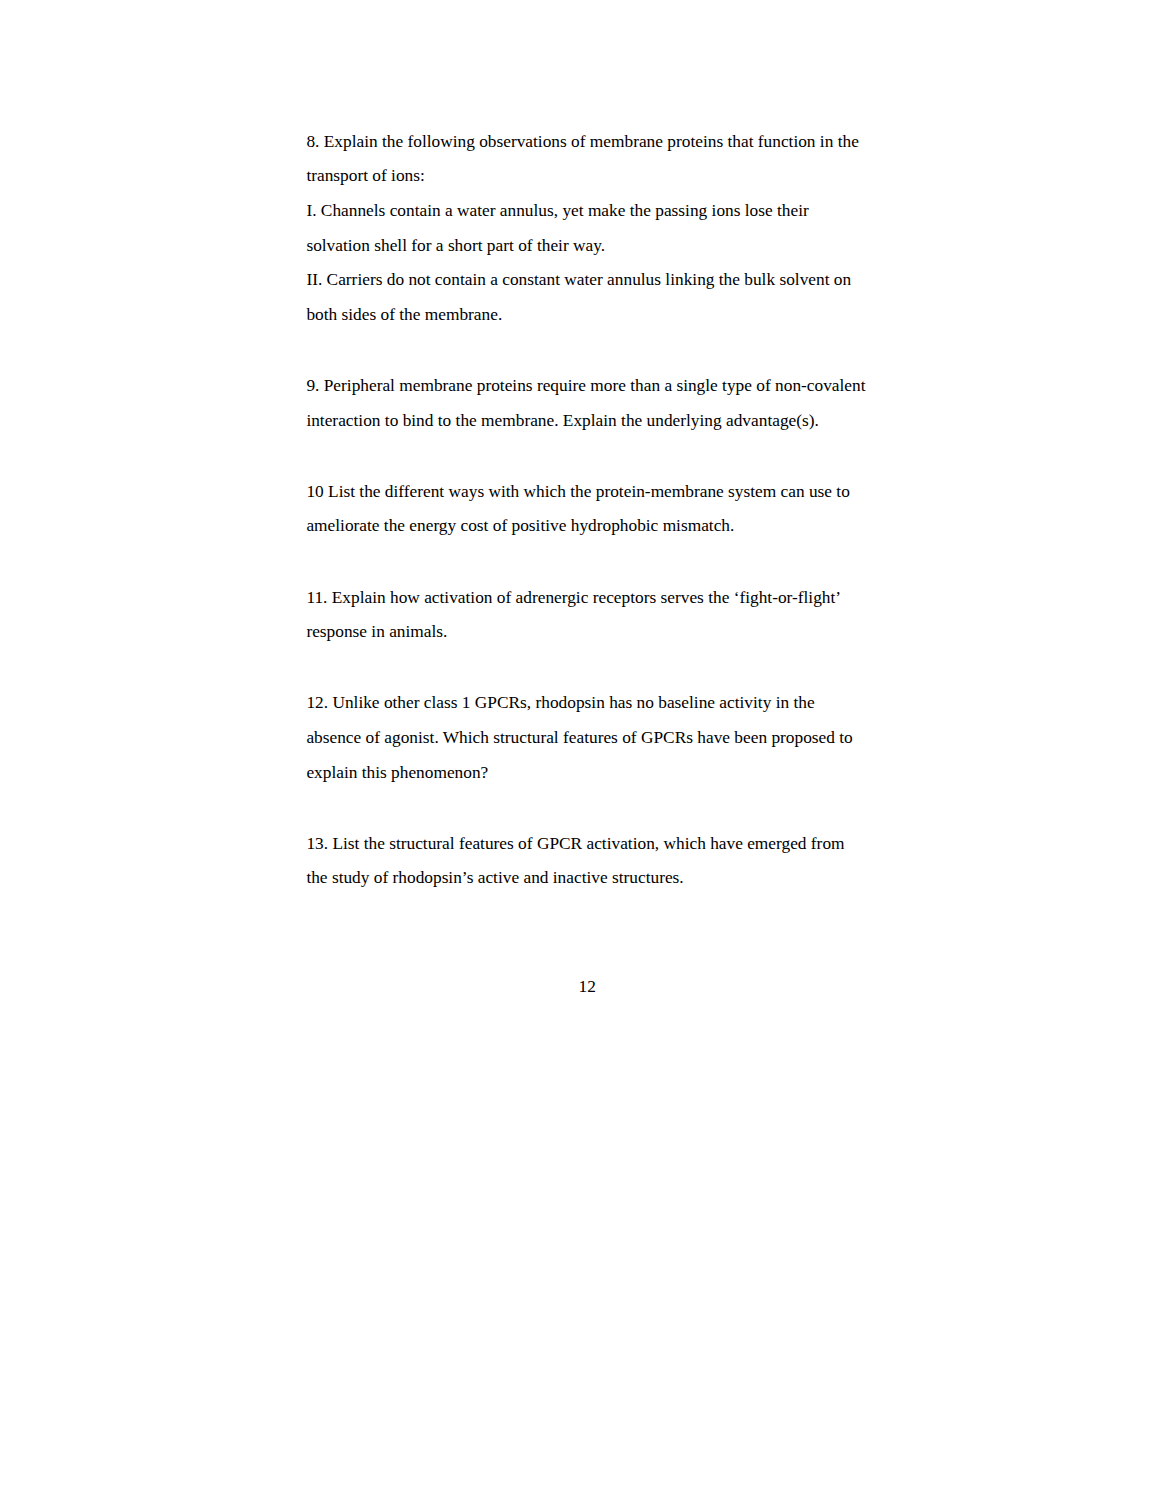8. Explain the following observations of membrane proteins that function in the transport of ions:
I. Channels contain a water annulus, yet make the passing ions lose their solvation shell for a short part of their way.
II. Carriers do not contain a constant water annulus linking the bulk solvent on both sides of the membrane.
9. Peripheral membrane proteins require more than a single type of non-covalent interaction to bind to the membrane. Explain the underlying advantage(s).
10 List the different ways with which the protein-membrane system can use to ameliorate the energy cost of positive hydrophobic mismatch.
11. Explain how activation of adrenergic receptors serves the ‘fight-or-flight’ response in animals.
12. Unlike other class 1 GPCRs, rhodopsin has no baseline activity in the absence of agonist. Which structural features of GPCRs have been proposed to explain this phenomenon?
13. List the structural features of GPCR activation, which have emerged from the study of rhodopsin’s active and inactive structures.
12